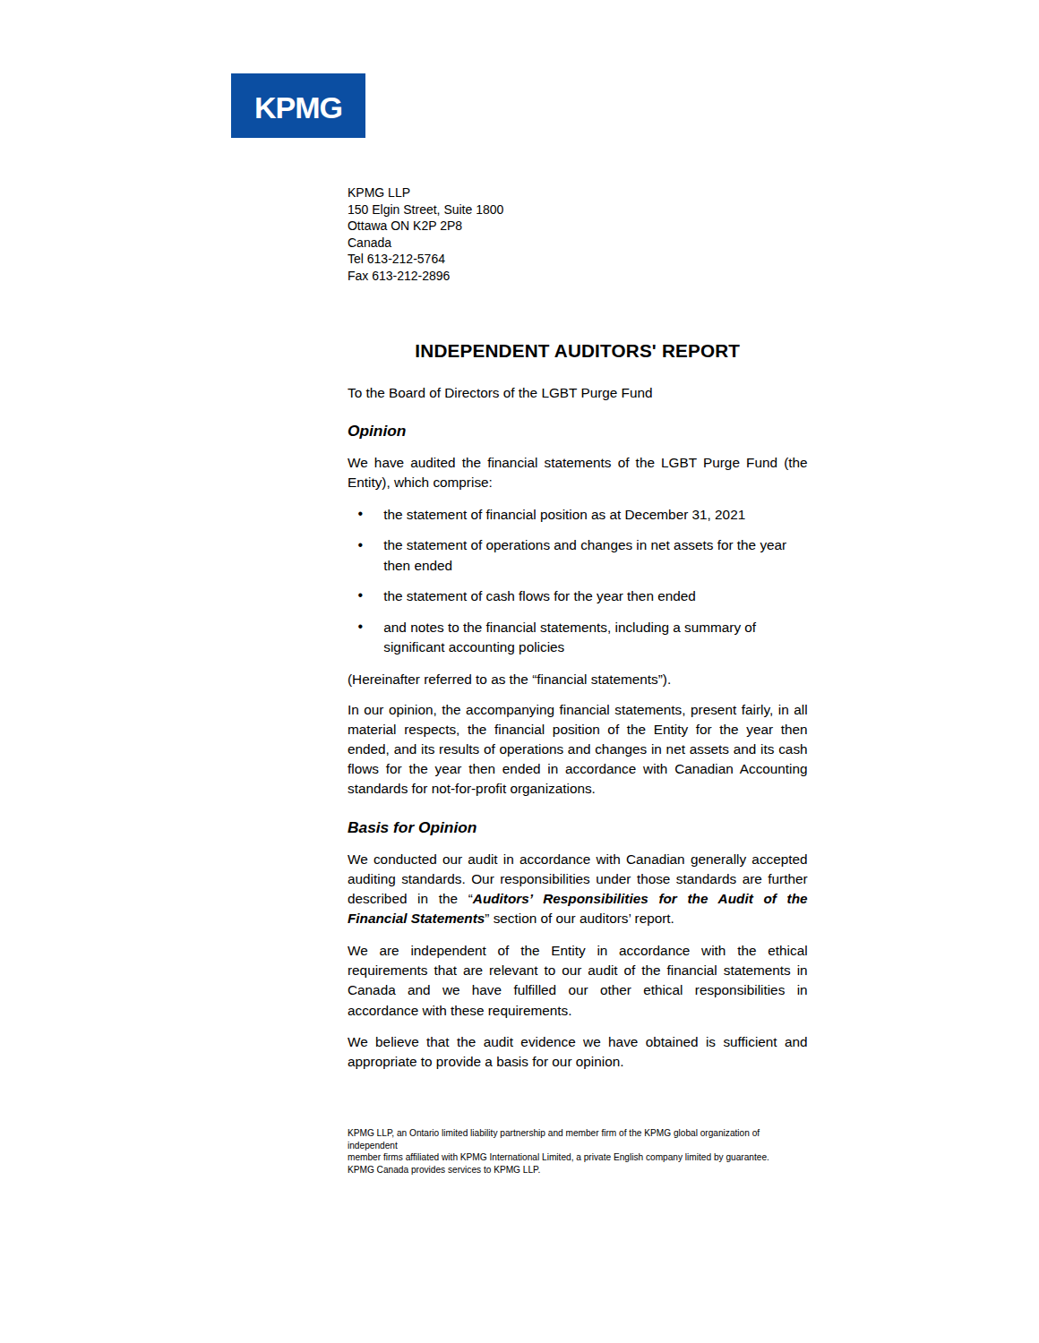KPMG
KPMG LLP
150 Elgin Street, Suite 1800
Ottawa ON K2P 2P8
Canada
Tel 613-212-5764
Fax 613-212-2896
INDEPENDENT AUDITORS' REPORT
To the Board of Directors of the LGBT Purge Fund
Opinion
We have audited the financial statements of the LGBT Purge Fund (the Entity), which comprise:
the statement of financial position as at December 31, 2021
the statement of operations and changes in net assets for the year then ended
the statement of cash flows for the year then ended
and notes to the financial statements, including a summary of significant accounting policies
(Hereinafter referred to as the “financial statements”).
In our opinion, the accompanying financial statements, present fairly, in all material respects, the financial position of the Entity for the year then ended, and its results of operations and changes in net assets and its cash flows for the year then ended in accordance with Canadian Accounting standards for not-for-profit organizations.
Basis for Opinion
We conducted our audit in accordance with Canadian generally accepted auditing standards. Our responsibilities under those standards are further described in the “Auditors’ Responsibilities for the Audit of the Financial Statements” section of our auditors’ report.
We are independent of the Entity in accordance with the ethical requirements that are relevant to our audit of the financial statements in Canada and we have fulfilled our other ethical responsibilities in accordance with these requirements.
We believe that the audit evidence we have obtained is sufficient and appropriate to provide a basis for our opinion.
KPMG LLP, an Ontario limited liability partnership and member firm of the KPMG global organization of independent
member firms affiliated with KPMG International Limited, a private English company limited by guarantee.
KPMG Canada provides services to KPMG LLP.